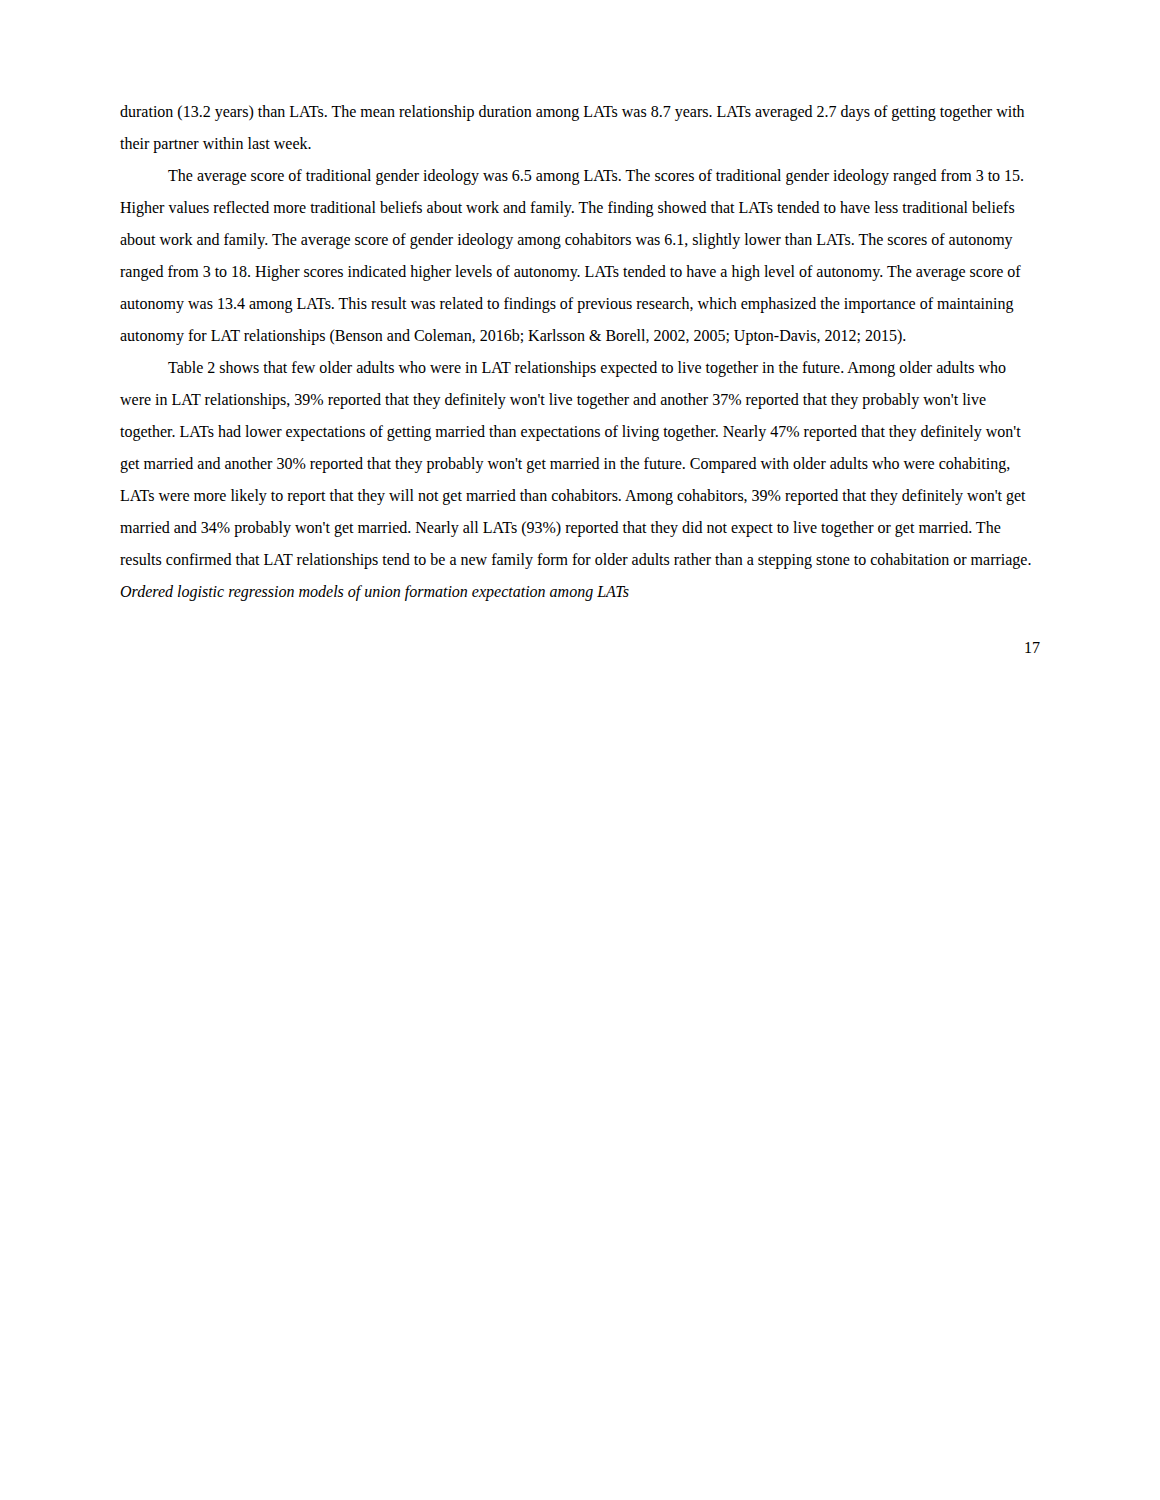duration (13.2 years) than LATs. The mean relationship duration among LATs was 8.7 years. LATs averaged 2.7 days of getting together with their partner within last week.
The average score of traditional gender ideology was 6.5 among LATs. The scores of traditional gender ideology ranged from 3 to 15. Higher values reflected more traditional beliefs about work and family. The finding showed that LATs tended to have less traditional beliefs about work and family. The average score of gender ideology among cohabitors was 6.1, slightly lower than LATs. The scores of autonomy ranged from 3 to 18. Higher scores indicated higher levels of autonomy. LATs tended to have a high level of autonomy. The average score of autonomy was 13.4 among LATs. This result was related to findings of previous research, which emphasized the importance of maintaining autonomy for LAT relationships (Benson and Coleman, 2016b; Karlsson & Borell, 2002, 2005; Upton-Davis, 2012; 2015).
Table 2 shows that few older adults who were in LAT relationships expected to live together in the future. Among older adults who were in LAT relationships, 39% reported that they definitely won't live together and another 37% reported that they probably won't live together. LATs had lower expectations of getting married than expectations of living together. Nearly 47% reported that they definitely won't get married and another 30% reported that they probably won't get married in the future. Compared with older adults who were cohabiting, LATs were more likely to report that they will not get married than cohabitors. Among cohabitors, 39% reported that they definitely won't get married and 34% probably won't get married. Nearly all LATs (93%) reported that they did not expect to live together or get married. The results confirmed that LAT relationships tend to be a new family form for older adults rather than a stepping stone to cohabitation or marriage.
Ordered logistic regression models of union formation expectation among LATs
17